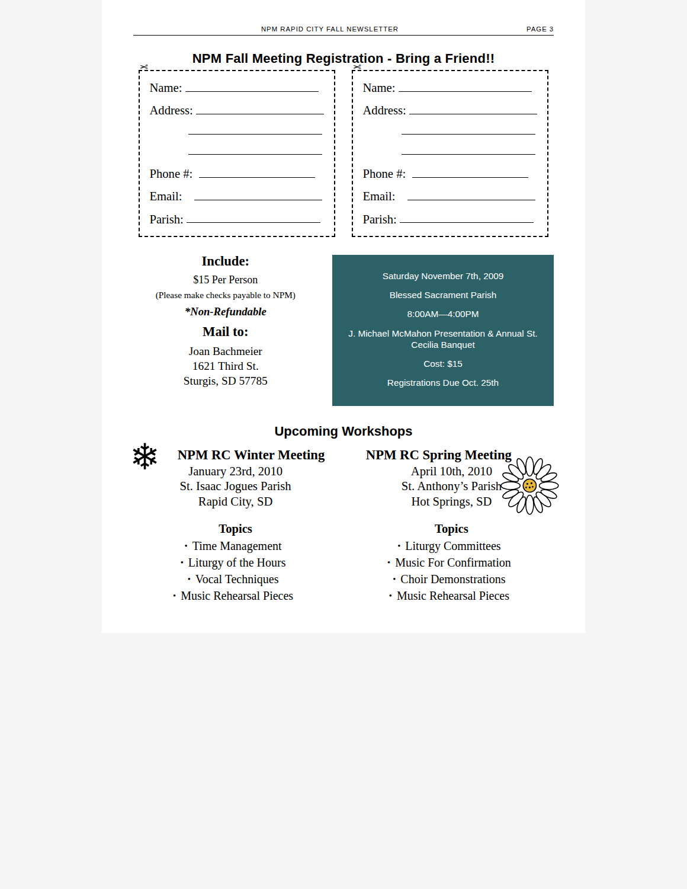NPM Rapid City Fall Newsletter
Page 3
NPM Fall Meeting Registration - Bring a Friend!!
✂
Name:
Address:
Phone #:
Email:
Parish:
✂
Name:
Address:
Phone #:
Email:
Parish:
Include:
$15 Per Person
(Please make checks payable to NPM)
*Non-Refundable
Mail to:
Joan Bachmeier
1621 Third St.
Sturgis, SD 57785
Saturday November 7th, 2009
Blessed Sacrament Parish
8:00AM—4:00PM
J. Michael McMahon Presentation & Annual St. Cecilia Banquet
Cost: $15
Registrations Due Oct. 25th
Upcoming Workshops
❄
NPM RC Winter Meeting
January 23rd, 2010
St. Isaac Jogues Parish
Rapid City, SD
Topics
Time Management
Liturgy of the Hours
Vocal Techniques
Music Rehearsal Pieces
NPM RC Spring Meeting
April 10th, 2010
St. Anthony’s Parish
Hot Springs, SD
Topics
Liturgy Committees
Music For Confirmation
Choir Demonstrations
Music Rehearsal Pieces